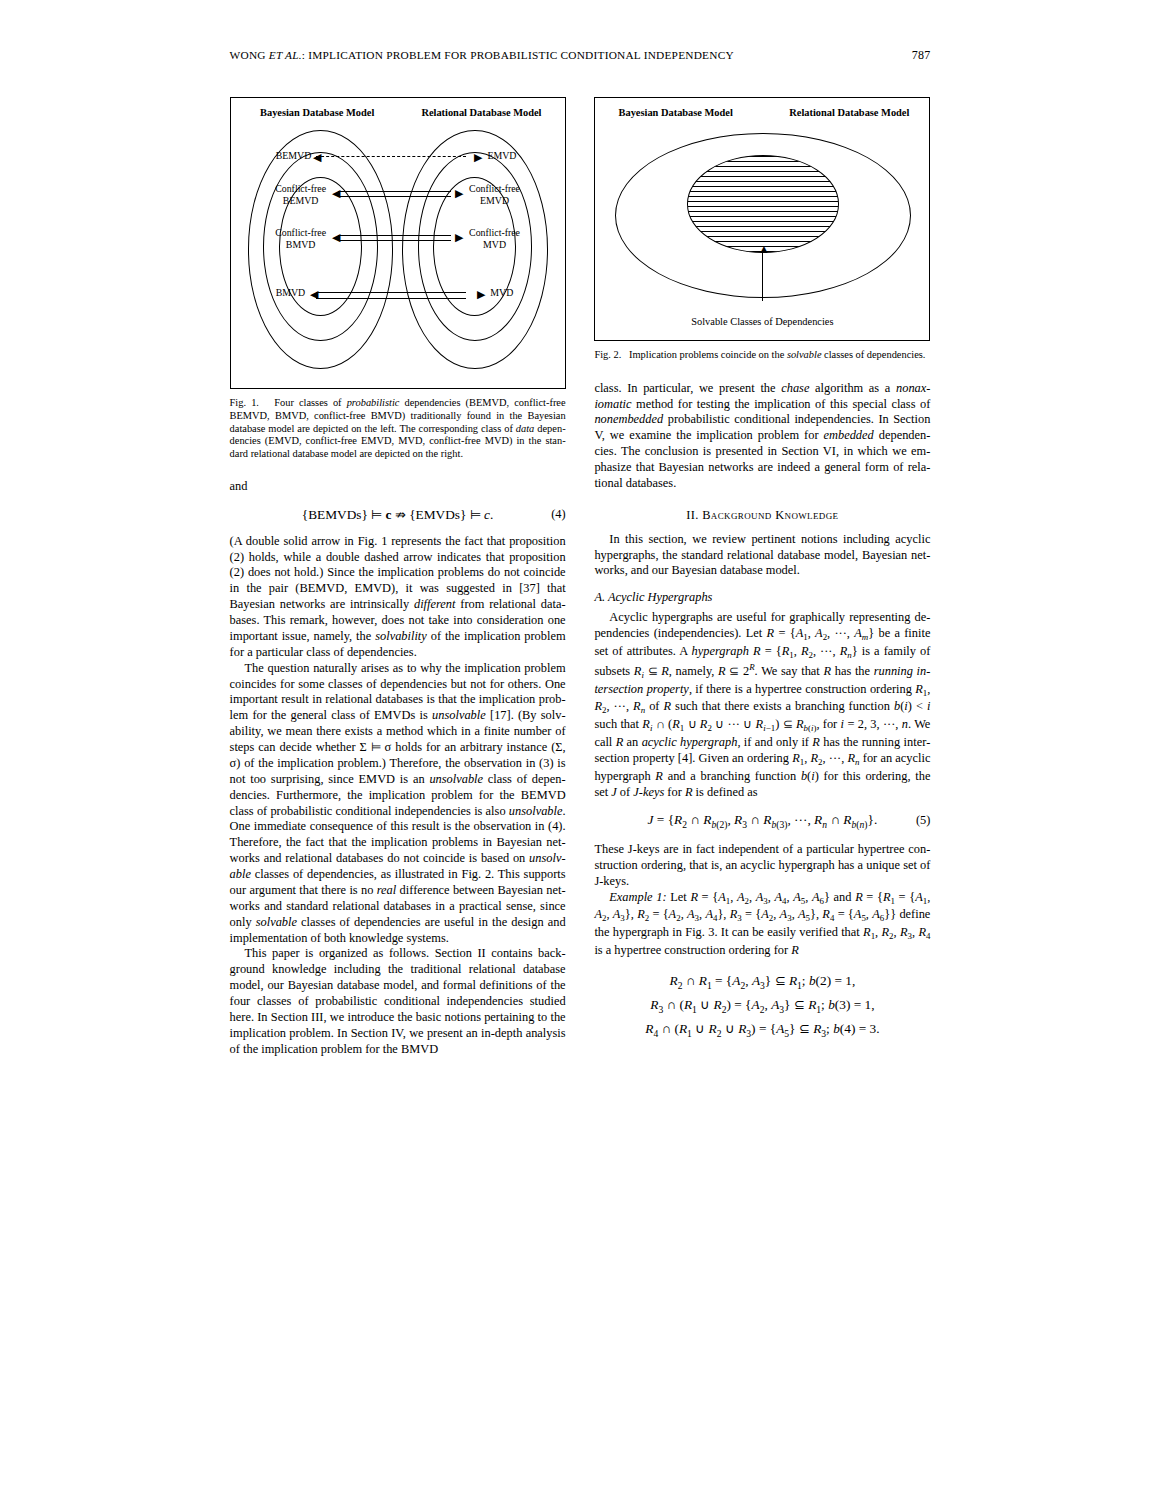Wong et al.: Implication Problem for Probabilistic Conditional Independency 787
Bayesian Database Model
Relational Database Model
BEMVD
Conflict-free
BEMVD
Conflict-free
BMVD
BMVD
EMVD
Conflict-free
EMVD
Conflict-free
MVD
MVD
◀
▶
◀
▶
◀
▶
◀
▶
Fig. 1. Four classes of probabilistic dependencies (BEMVD, conflict-free BEMVD, BMVD, conflict-free BMVD) traditionally found in the Bayesian database model are depicted on the left. The corresponding class of data dependencies (EMVD, conflict-free EMVD, MVD, conflict-free MVD) in the standard relational database model are depicted on the right.
and
{BEMVDs} ⊨ c ⇏ {EMVDs} ⊨ c. (4)
(A double solid arrow in Fig. 1 represents the fact that proposition (2) holds, while a double dashed arrow indicates that proposition (2) does not hold.) Since the implication problems do not coincide in the pair (BEMVD, EMVD), it was suggested in [37] that Bayesian networks are intrinsically different from relational databases. This remark, however, does not take into consideration one important issue, namely, the solvability of the implication problem for a particular class of dependencies.
The question naturally arises as to why the implication problem coincides for some classes of dependencies but not for others. One important result in relational databases is that the implication problem for the general class of EMVDs is unsolvable [17]. (By solvability, we mean there exists a method which in a finite number of steps can decide whether Σ ⊨ σ holds for an arbitrary instance (Σ, σ) of the implication problem.) Therefore, the observation in (3) is not too surprising, since EMVD is an unsolvable class of dependencies. Furthermore, the implication problem for the BEMVD class of probabilistic conditional independencies is also unsolvable. One immediate consequence of this result is the observation in (4). Therefore, the fact that the implication problems in Bayesian networks and relational databases do not coincide is based on unsolvable classes of dependencies, as illustrated in Fig. 2. This supports our argument that there is no real difference between Bayesian networks and standard relational databases in a practical sense, since only solvable classes of dependencies are useful in the design and implementation of both knowledge systems.
This paper is organized as follows. Section II contains background knowledge including the traditional relational database model, our Bayesian database model, and formal definitions of the four classes of probabilistic conditional independencies studied here. In Section III, we introduce the basic notions pertaining to the implication problem. In Section IV, we present an in-depth analysis of the implication problem for the BMVD
Bayesian Database Model
Relational Database Model
▲
Solvable Classes of Dependencies
Fig. 2. Implication problems coincide on the solvable classes of dependencies.
class. In particular, we present the chase algorithm as a nonaxiomatic method for testing the implication of this special class of nonembedded probabilistic conditional independencies. In Section V, we examine the implication problem for embedded dependencies. The conclusion is presented in Section VI, in which we emphasize that Bayesian networks are indeed a general form of relational databases.
II. Background Knowledge
In this section, we review pertinent notions including acyclic hypergraphs, the standard relational database model, Bayesian networks, and our Bayesian database model.
A. Acyclic Hypergraphs
Acyclic hypergraphs are useful for graphically representing dependencies (independencies). Let R = {A1, A2, ···, Am} be a finite set of attributes. A hypergraph R = {R1, R2, ···, Rn} is a family of subsets Ri ⊆ R, namely, R ⊆ 2R. We say that R has the running intersection property, if there is a hypertree construction ordering R1, R2, ···, Rn of R such that there exists a branching function b(i) < i such that Ri ∩ (R1 ∪ R2 ∪ ··· ∪ Ri−1) ⊆ Rb(i), for i = 2, 3, ···, n. We call R an acyclic hypergraph, if and only if R has the running intersection property [4]. Given an ordering R1, R2, ···, Rn for an acyclic hypergraph R and a branching function b(i) for this ordering, the set J of J-keys for R is defined as
J = {R2 ∩ Rb(2), R3 ∩ Rb(3), ···, Rn ∩ Rb(n)}. (5)
These J-keys are in fact independent of a particular hypertree construction ordering, that is, an acyclic hypergraph has a unique set of J-keys.
Example 1: Let R = {A1, A2, A3, A4, A5, A6} and R = {R1 = {A1, A2, A3}, R2 = {A2, A3, A4}, R3 = {A2, A3, A5}, R4 = {A5, A6}} define the hypergraph in Fig. 3. It can be easily verified that R1, R2, R3, R4 is a hypertree construction ordering for R
R2 ∩ R1 = {A2, A3} ⊆ R1; b(2) = 1,
R3 ∩ (R1 ∪ R2) = {A2, A3} ⊆ R1; b(3) = 1,
R4 ∩ (R1 ∪ R2 ∪ R3) = {A5} ⊆ R3; b(4) = 3.